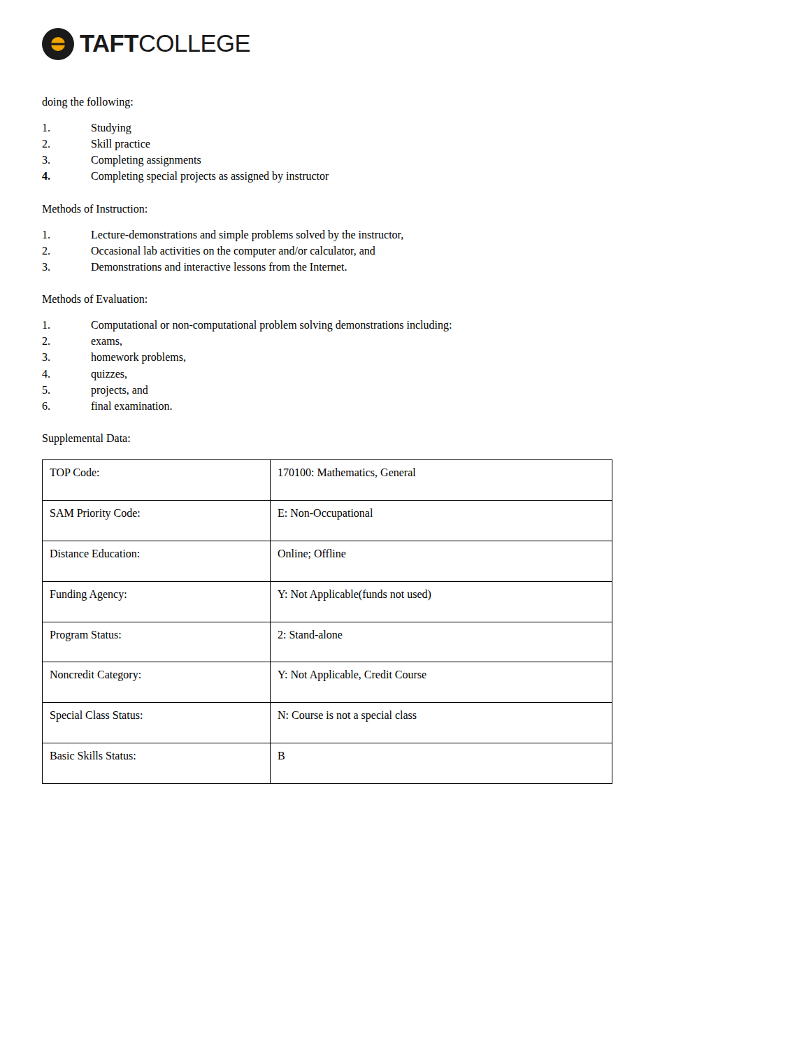TAFT COLLEGE
doing the following:
1. Studying
2. Skill practice
3. Completing assignments
4. Completing special projects as assigned by instructor
Methods of Instruction:
1. Lecture-demonstrations and simple problems solved by the instructor,
2. Occasional lab activities on the computer and/or calculator, and
3. Demonstrations and interactive lessons from the Internet.
Methods of Evaluation:
1. Computational or non-computational problem solving demonstrations including:
2. exams,
3. homework problems,
4. quizzes,
5. projects, and
6. final examination.
Supplemental Data:
| TOP Code: | 170100: Mathematics, General |
| SAM Priority Code: | E: Non-Occupational |
| Distance Education: | Online; Offline |
| Funding Agency: | Y: Not Applicable(funds not used) |
| Program Status: | 2: Stand-alone |
| Noncredit Category: | Y: Not Applicable, Credit Course |
| Special Class Status: | N: Course is not a special class |
| Basic Skills Status: | B |